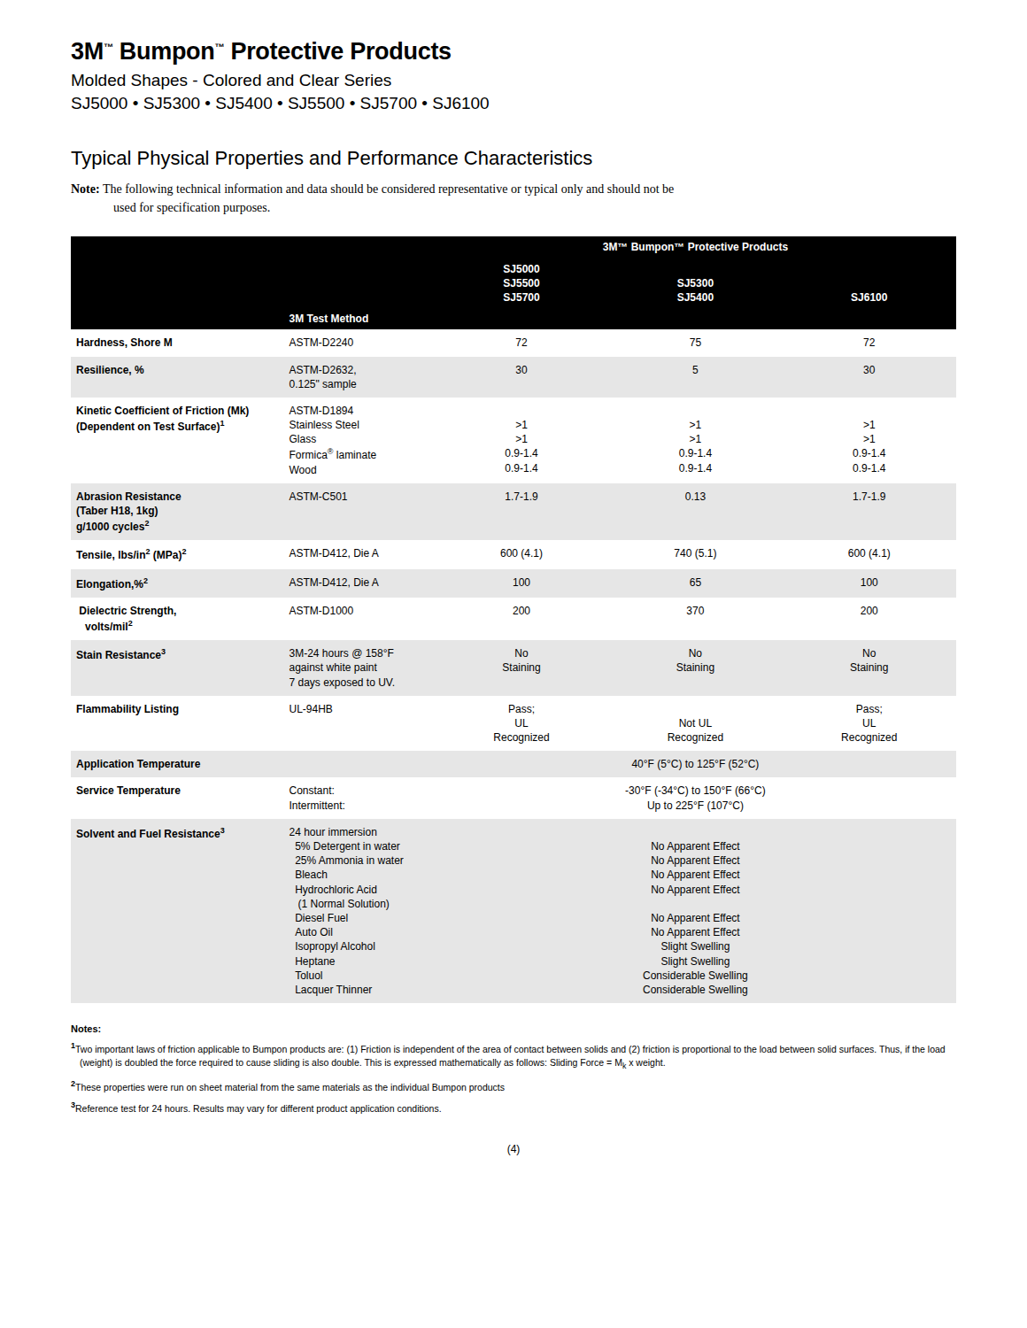3M™ Bumpon™ Protective Products
Molded Shapes - Colored and Clear Series
SJ5000 • SJ5300 • SJ5400 • SJ5500 • SJ5700 • SJ6100
Typical Physical Properties and Performance Characteristics
Note: The following technical information and data should be considered representative or typical only and should not be used for specification purposes.
| | | 3M™ Bumpon™ Protective Products |
| --- | --- | --- |
| SJ5000 SJ5500 SJ5700 | SJ5300 SJ5400 | SJ6100 |
| | 3M Test Method | | | |
| Hardness, Shore M | ASTM-D2240 | 72 | 75 | 72 |
| Resilience, % | ASTM-D2632, 0.125" sample | 30 | 5 | 30 |
| Kinetic Coefficient of Friction (Mk) (Dependent on Test Surface) 1 | ASTM-D1894 Stainless Steel Glass Formica ® laminate Wood | >1 >1 0.9-1.4 0.9-1.4 | >1 >1 0.9-1.4 0.9-1.4 | >1 >1 0.9-1.4 0.9-1.4 |
| Abrasion Resistance (Taber H18, 1kg) g/1000 cycles 2 | ASTM-C501 | 1.7-1.9 | 0.13 | 1.7-1.9 |
| Tensile, lbs/in 2 (MPa) 2 | ASTM-D412, Die A | 600 (4.1) | 740 (5.1) | 600 (4.1) |
| Elongation,% 2 | ASTM-D412, Die A | 100 | 65 | 100 |
| Dielectric Strength, volts/mil 2 | ASTM-D1000 | 200 | 370 | 200 |
| Stain Resistance 3 | 3M-24 hours @ 158°F against white paint 7 days exposed to UV. | No Staining | No Staining | No Staining |
| Flammability Listing | UL-94HB | Pass; UL Recognized | Not UL Recognized | Pass; UL Recognized |
| Application Temperature | | 40°F (5°C) to 125°F (52°C) |
| Service Temperature | Constant: Intermittent: | -30°F (-34°C) to 150°F (66°C) Up to 225°F (107°C) |
| Solvent and Fuel Resistance 3 | 24 hour immersion 5% Detergent in water 25% Ammonia in water Bleach Hydrochloric Acid (1 Normal Solution) Diesel Fuel Auto Oil Isopropyl Alcohol Heptane Toluol Lacquer Thinner | No Apparent Effect No Apparent Effect No Apparent Effect No Apparent Effect No Apparent Effect No Apparent Effect Slight Swelling Slight Swelling Considerable Swelling Considerable Swelling |
Notes:
1Two important laws of friction applicable to Bumpon products are: (1) Friction is independent of the area of contact between solids and (2) friction is proportional to the load between solid surfaces. Thus, if the load (weight) is doubled the force required to cause sliding is also double. This is expressed mathematically as follows: Sliding Force = Mk x weight.
2These properties were run on sheet material from the same materials as the individual Bumpon products
3Reference test for 24 hours. Results may vary for different product application conditions.
(4)